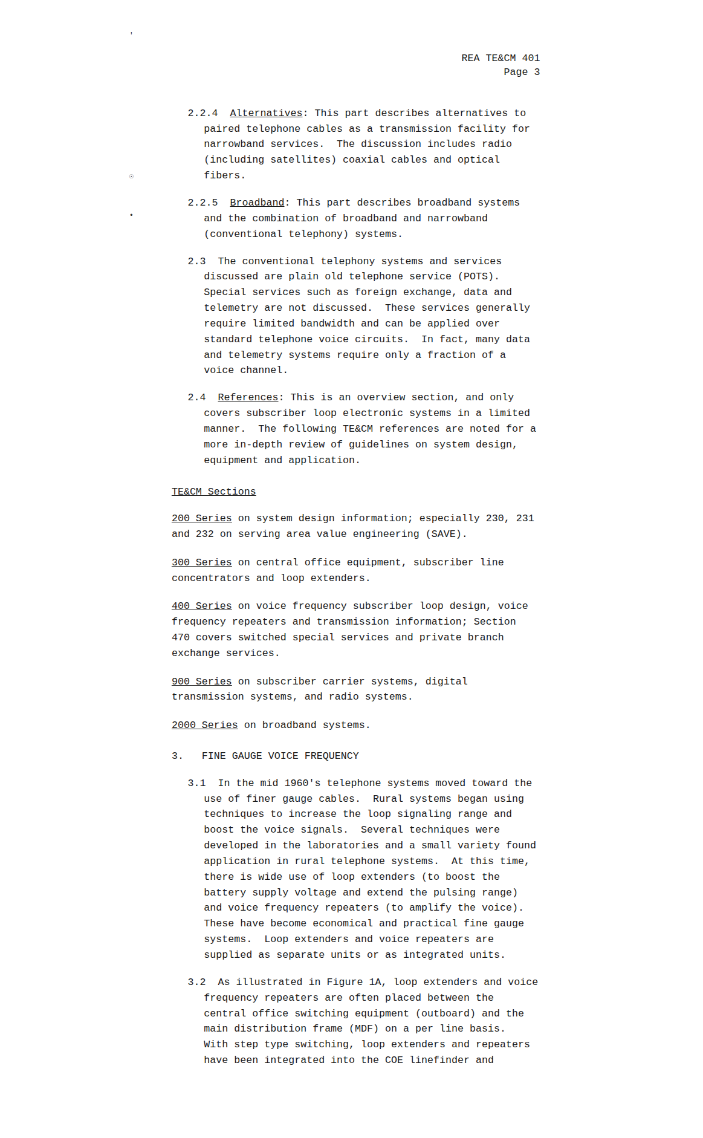'
☉
•
REA TE&CM 401
Page 3
2.2.4 Alternatives: This part describes alternatives to paired telephone cables as a transmission facility for narrowband services. The discussion includes radio (including satellites) coaxial cables and optical fibers.
2.2.5 Broadband: This part describes broadband systems and the combination of broadband and narrowband (conventional telephony) systems.
2.3 The conventional telephony systems and services discussed are plain old telephone service (POTS). Special services such as foreign exchange, data and telemetry are not discussed. These services generally require limited bandwidth and can be applied over standard telephone voice circuits. In fact, many data and telemetry systems require only a fraction of a voice channel.
2.4 References: This is an overview section, and only covers subscriber loop electronic systems in a limited manner. The following TE&CM references are noted for a more in-depth review of guidelines on system design, equipment and application.
TE&CM Sections
200 Series on system design information; especially 230, 231 and 232 on serving area value engineering (SAVE).
300 Series on central office equipment, subscriber line concentrators and loop extenders.
400 Series on voice frequency subscriber loop design, voice frequency repeaters and transmission information; Section 470 covers switched special services and private branch exchange services.
900 Series on subscriber carrier systems, digital transmission systems, and radio systems.
2000 Series on broadband systems.
3. FINE GAUGE VOICE FREQUENCY
3.1 In the mid 1960's telephone systems moved toward the use of finer gauge cables. Rural systems began using techniques to increase the loop signaling range and boost the voice signals. Several techniques were developed in the laboratories and a small variety found application in rural telephone systems. At this time, there is wide use of loop extenders (to boost the battery supply voltage and extend the pulsing range) and voice frequency repeaters (to amplify the voice). These have become economical and practical fine gauge systems. Loop extenders and voice repeaters are supplied as separate units or as integrated units.
3.2 As illustrated in Figure 1A, loop extenders and voice frequency repeaters are often placed between the central office switching equipment (outboard) and the main distribution frame (MDF) on a per line basis. With step type switching, loop extenders and repeaters have been integrated into the COE linefinder and